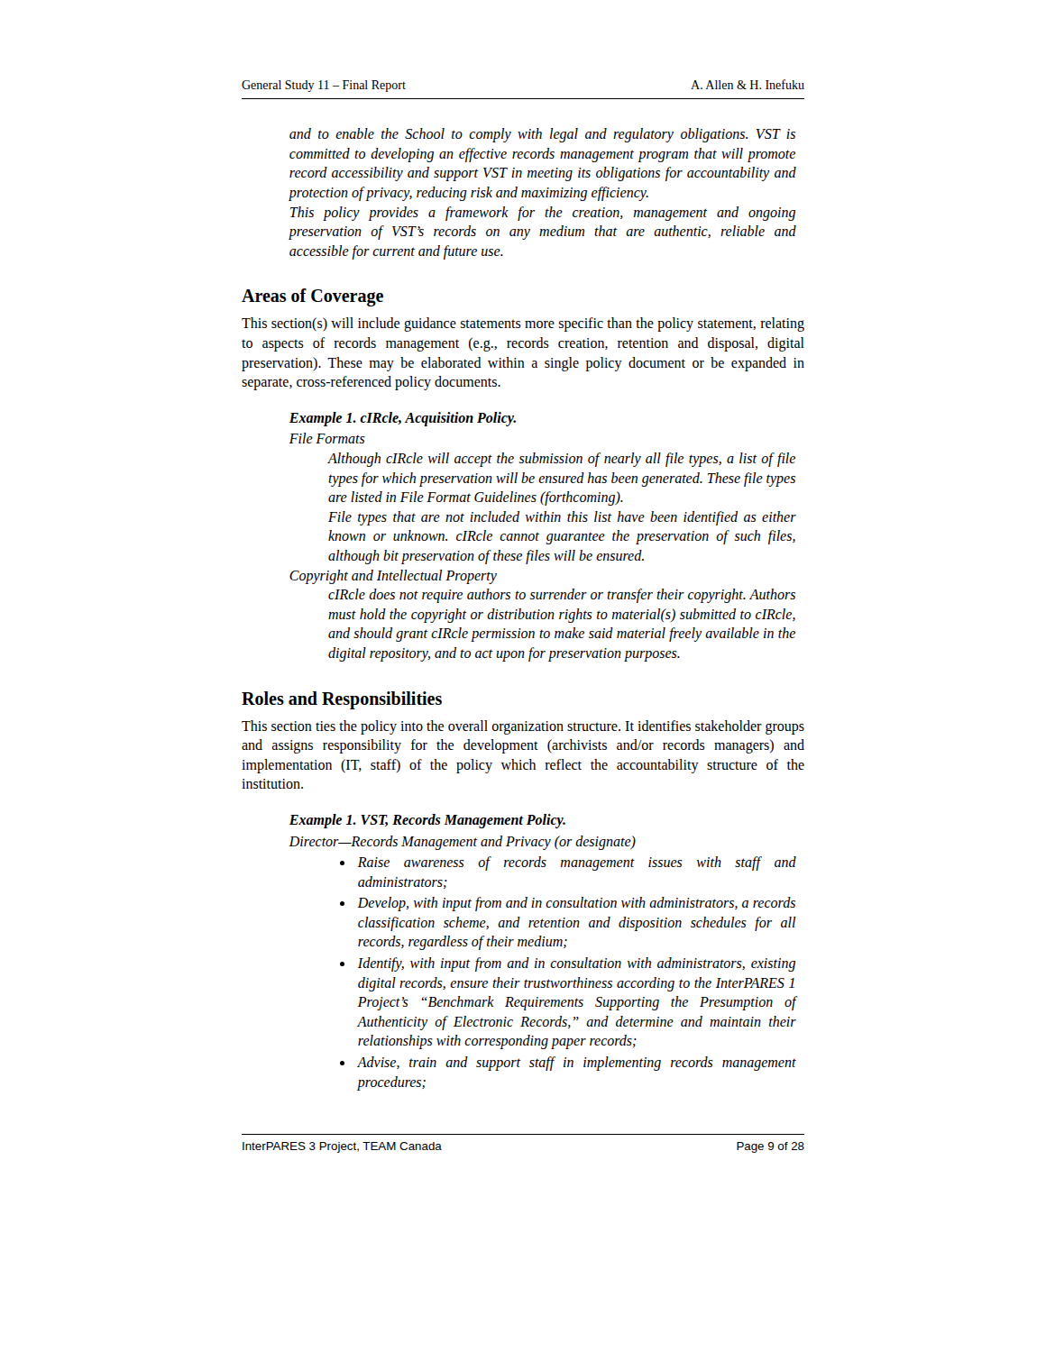General Study 11 – Final Report
A. Allen & H. Inefuku
and to enable the School to comply with legal and regulatory obligations. VST is committed to developing an effective records management program that will promote record accessibility and support VST in meeting its obligations for accountability and protection of privacy, reducing risk and maximizing efficiency.
This policy provides a framework for the creation, management and ongoing preservation of VST’s records on any medium that are authentic, reliable and accessible for current and future use.
Areas of Coverage
This section(s) will include guidance statements more specific than the policy statement, relating to aspects of records management (e.g., records creation, retention and disposal, digital preservation). These may be elaborated within a single policy document or be expanded in separate, cross-referenced policy documents.
Example 1. cIRcle, Acquisition Policy.
File Formats
Although cIRcle will accept the submission of nearly all file types, a list of file types for which preservation will be ensured has been generated. These file types are listed in File Format Guidelines (forthcoming).
File types that are not included within this list have been identified as either known or unknown. cIRcle cannot guarantee the preservation of such files, although bit preservation of these files will be ensured.
Copyright and Intellectual Property
cIRcle does not require authors to surrender or transfer their copyright. Authors must hold the copyright or distribution rights to material(s) submitted to cIRcle, and should grant cIRcle permission to make said material freely available in the digital repository, and to act upon for preservation purposes.
Roles and Responsibilities
This section ties the policy into the overall organization structure. It identifies stakeholder groups and assigns responsibility for the development (archivists and/or records managers) and implementation (IT, staff) of the policy which reflect the accountability structure of the institution.
Example 1. VST, Records Management Policy.
Director—Records Management and Privacy (or designate)
Raise awareness of records management issues with staff and administrators;
Develop, with input from and in consultation with administrators, a records classification scheme, and retention and disposition schedules for all records, regardless of their medium;
Identify, with input from and in consultation with administrators, existing digital records, ensure their trustworthiness according to the InterPARES 1 Project’s “Benchmark Requirements Supporting the Presumption of Authenticity of Electronic Records,” and determine and maintain their relationships with corresponding paper records;
Advise, train and support staff in implementing records management procedures;
InterPARES 3 Project, TEAM Canada
Page 9 of 28